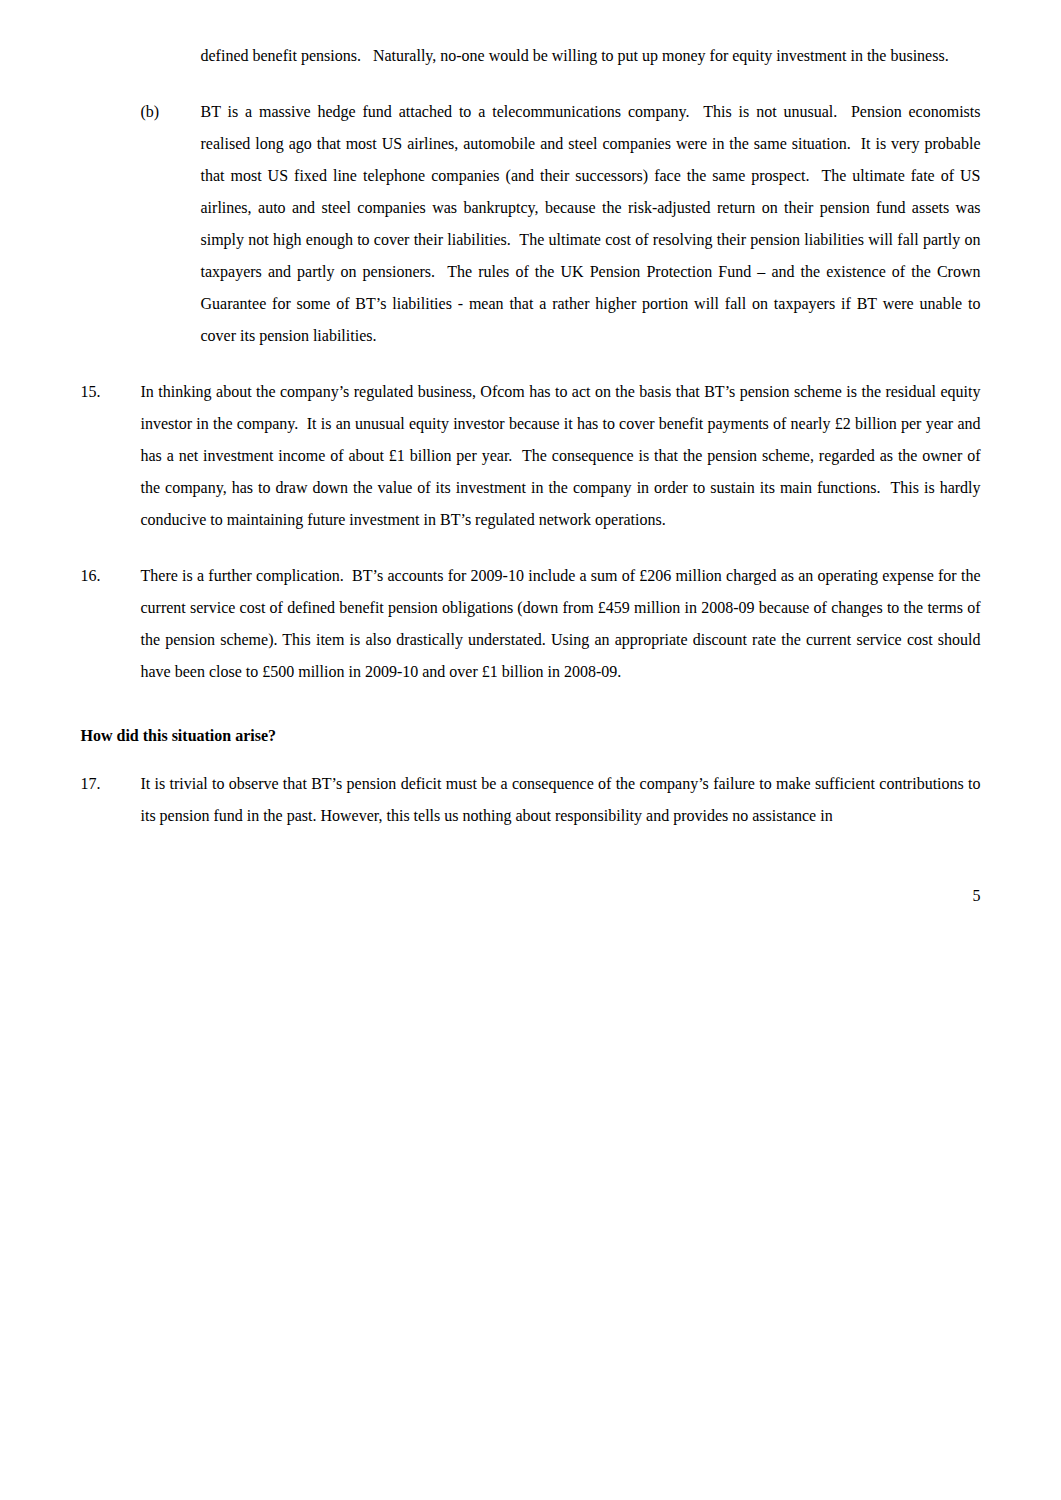defined benefit pensions. Naturally, no-one would be willing to put up money for equity investment in the business.
(b)
BT is a massive hedge fund attached to a telecommunications company. This is not unusual. Pension economists realised long ago that most US airlines, automobile and steel companies were in the same situation. It is very probable that most US fixed line telephone companies (and their successors) face the same prospect. The ultimate fate of US airlines, auto and steel companies was bankruptcy, because the risk-adjusted return on their pension fund assets was simply not high enough to cover their liabilities. The ultimate cost of resolving their pension liabilities will fall partly on taxpayers and partly on pensioners. The rules of the UK Pension Protection Fund – and the existence of the Crown Guarantee for some of BT’s liabilities - mean that a rather higher portion will fall on taxpayers if BT were unable to cover its pension liabilities.
15.
In thinking about the company’s regulated business, Ofcom has to act on the basis that BT’s pension scheme is the residual equity investor in the company. It is an unusual equity investor because it has to cover benefit payments of nearly £2 billion per year and has a net investment income of about £1 billion per year. The consequence is that the pension scheme, regarded as the owner of the company, has to draw down the value of its investment in the company in order to sustain its main functions. This is hardly conducive to maintaining future investment in BT’s regulated network operations.
16.
There is a further complication. BT’s accounts for 2009-10 include a sum of £206 million charged as an operating expense for the current service cost of defined benefit pension obligations (down from £459 million in 2008-09 because of changes to the terms of the pension scheme). This item is also drastically understated. Using an appropriate discount rate the current service cost should have been close to £500 million in 2009-10 and over £1 billion in 2008-09.
How did this situation arise?
17.
It is trivial to observe that BT’s pension deficit must be a consequence of the company’s failure to make sufficient contributions to its pension fund in the past. However, this tells us nothing about responsibility and provides no assistance in
5